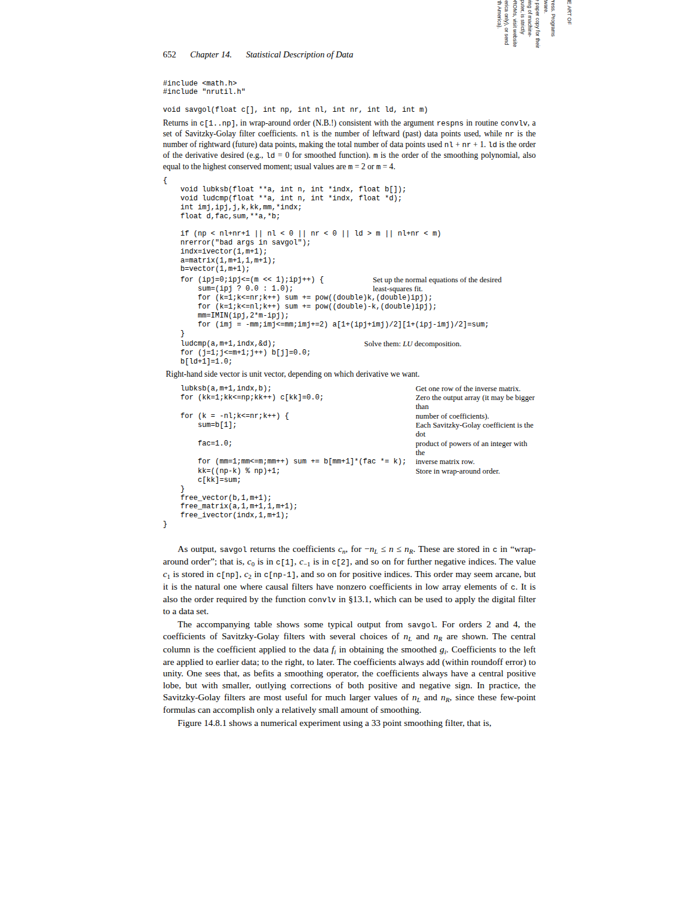652 Chapter 14.Statistical Description of Data
Sample page from NUMERICAL RECIPES IN C: THE ART OF SCIENTIFIC COMPUTING (ISBN 0-521-43108-5)
Copyright (C) 1988-1992 by Cambridge University Press. Programs Copyright (C) 1988-1992 by Numerical Recipes Software.
Permission is granted for internet users to make one paper copy for their own personal use. Further reproduction, or any copying of machine-readable files (including this one) to any server computer, is strictly prohibited. To order Numerical Recipes books or CDROMs, visit website
http://www.nr.com or call 1-800-872-7423 (North America only), or send email to directcustserv@cambridge.org (outside North America).
#include <math.h>
#include "nrutil.h"

void savgol(float c[], int np, int nl, int nr, int ld, int m)
Returns in c[1..np], in wrap-around order (N.B.!) consistent with the argument respns in routine convlv, a set of Savitzky-Golay filter coefficients. nl is the number of leftward (past) data points used, while nr is the number of rightward (future) data points, making the total number of data points used nl + nr + 1. ld is the order of the derivative desired (e.g., ld = 0 for smoothed function). m is the order of the smoothing polynomial, also equal to the highest conserved moment; usual values are m = 2 or m = 4.
{
    void lubksb(float **a, int n, int *indx, float b[]);
    void ludcmp(float **a, int n, int *indx, float *d);
    int imj,ipj,j,k,kk,mm,*indx;
    float d,fac,sum,**a,*b;

    if (np < nl+nr+1 || nl < 0 || nr < 0 || ld > m || nl+nr < m)
    nrerror("bad args in savgol");
    indx=ivector(1,m+1);
    a=matrix(1,m+1,1,m+1);
    b=vector(1,m+1);
| for (ipj=0;ipj<=(m << 1);ipj++) { | Set up the normal equations of the desired |
| sum=(ipj ? 0.0 : 1.0); | least-squares fit. |
        for (k=1;k<=nr;k++) sum += pow((double)k,(double)ipj);
        for (k=1;k<=nl;k++) sum += pow((double)-k,(double)ipj);
        mm=IMIN(ipj,2*m-ipj);
        for (imj = -mm;imj<=mm;imj+=2) a[1+(ipj+imj)/2][1+(ipj-imj)/2]=sum;
    }
| ludcmp(a,m+1,indx,&d); | Solve them: LU decomposition. |
    for (j=1;j<=m+1;j++) b[j]=0.0;
    b[ld+1]=1.0;
Right-hand side vector is unit vector, depending on which derivative we want.
| lubksb(a,m+1,indx,b); | Get one row of the inverse matrix. |
| for (kk=1;kk<=np;kk++) c[kk]=0.0; | Zero the output array (it may be bigger than |
| for (k = -nl;k<=nr;k++) { | number of coefficients). |
| sum=b[1]; | Each Savitzky-Golay coefficient is the dot |
| fac=1.0; | product of powers of an integer with the |
| for (mm=1;mm<=m;mm++) sum += b[mm+1]*(fac *= k); | inverse matrix row. |
| kk=((np-k) % np)+1; | Store in wrap-around order. |
        c[kk]=sum;
    }
    free_vector(b,1,m+1);
    free_matrix(a,1,m+1,1,m+1);
    free_ivector(indx,1,m+1);
}
As output, savgol returns the coefficients cn, for −nL ≤ n ≤ nR. These are stored in c in “wrap-around order”; that is, c 0 is in c[1], c−1 is in c[2], and so on for further negative indices. The value c 1 is stored in c[np], c 2 in c[np-1], and so on for positive indices. This order may seem arcane, but it is the natural one where causal filters have nonzero coefficients in low array elements of c. It is also the order required by the function convlv in §13.1, which can be used to apply the digital filter to a data set.
The accompanying table shows some typical output from savgol. For orders 2 and 4, the coefficients of Savitzky-Golay filters with several choices of nL and nR are shown. The central column is the coefficient applied to the data fi in obtaining the smoothed gi. Coefficients to the left are applied to earlier data; to the right, to later. The coefficients always add (within roundoff error) to unity. One sees that, as befits a smoothing operator, the coefficients always have a central positive lobe, but with smaller, outlying corrections of both positive and negative sign. In practice, the Savitzky-Golay filters are most useful for much larger values of nL and nR, since these few-point formulas can accomplish only a relatively small amount of smoothing.
Figure 14.8.1 shows a numerical experiment using a 33 point smoothing filter, that is,